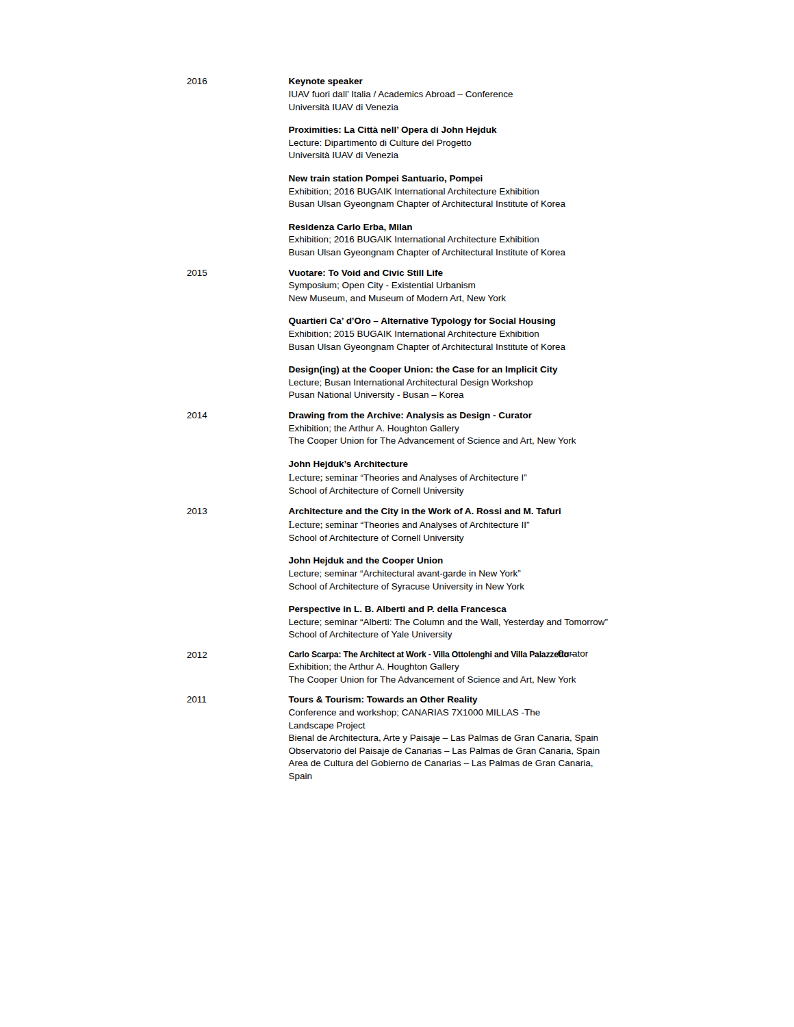| 2016 | Keynote speaker IUAV fuori dall’ Italia / Academics Abroad – Conference Università IUAV di Venezia Proximities: La Città nell’ Opera di John Hejduk Lecture: Dipartimento di Culture del Progetto Università IUAV di Venezia New train station Pompei Santuario, Pompei Exhibition; 2016 BUGAIK International Architecture Exhibition Busan Ulsan Gyeongnam Chapter of Architectural Institute of Korea Residenza Carlo Erba, Milan Exhibition; 2016 BUGAIK International Architecture Exhibition Busan Ulsan Gyeongnam Chapter of Architectural Institute of Korea |
| 2015 | Vuotare: To Void and Civic Still Life Symposium; Open City - Existential Urbanism New Museum, and Museum of Modern Art, New York Quartieri Ca’ d’Oro – Alternative Typology for Social Housing Exhibition; 2015 BUGAIK International Architecture Exhibition Busan Ulsan Gyeongnam Chapter of Architectural Institute of Korea Design(ing) at the Cooper Union: the Case for an Implicit City Lecture; Busan International Architectural Design Workshop Pusan National University - Busan – Korea |
| 2014 | Drawing from the Archive: Analysis as Design - Curator Exhibition; the Arthur A. Houghton Gallery The Cooper Union for The Advancement of Science and Art, New York John Hejduk’s Architecture Lecture; seminar “Theories and Analyses of Architecture I” School of Architecture of Cornell University |
| 2013 | Architecture and the City in the Work of A. Rossi and M. Tafuri Lecture; seminar “Theories and Analyses of Architecture II” School of Architecture of Cornell University John Hejduk and the Cooper Union Lecture; seminar “Architectural avant-garde in New York” School of Architecture of Syracuse University in New York Perspective in L. B. Alberti and P. della Francesca Lecture; seminar “Alberti: The Column and the Wall, Yesterday and Tomorrow” School of Architecture of Yale University |
| 2012 | Carlo Scarpa: The Architect at Work - Villa Ottolenghi and Villa Palazzetto - Carlo Scarpa: The Architect at Work - Villa Ottolenghi and Villa Palazzetto - Curator Exhibition; the Arthur A. Houghton Gallery The Cooper Union for The Advancement of Science and Art, New York |
| 2011 | Tours & Tourism: Towards an Other Reality Conference and workshop; CANARIAS 7X1000 MILLAS -The Landscape Project Bienal de Architectura, Arte y Paisaje – Las Palmas de Gran Canaria, Spain Observatorio del Paisaje de Canarias – Las Palmas de Gran Canaria, Spain Area de Cultura del Gobierno de Canarias – Las Palmas de Gran Canaria, Spain |